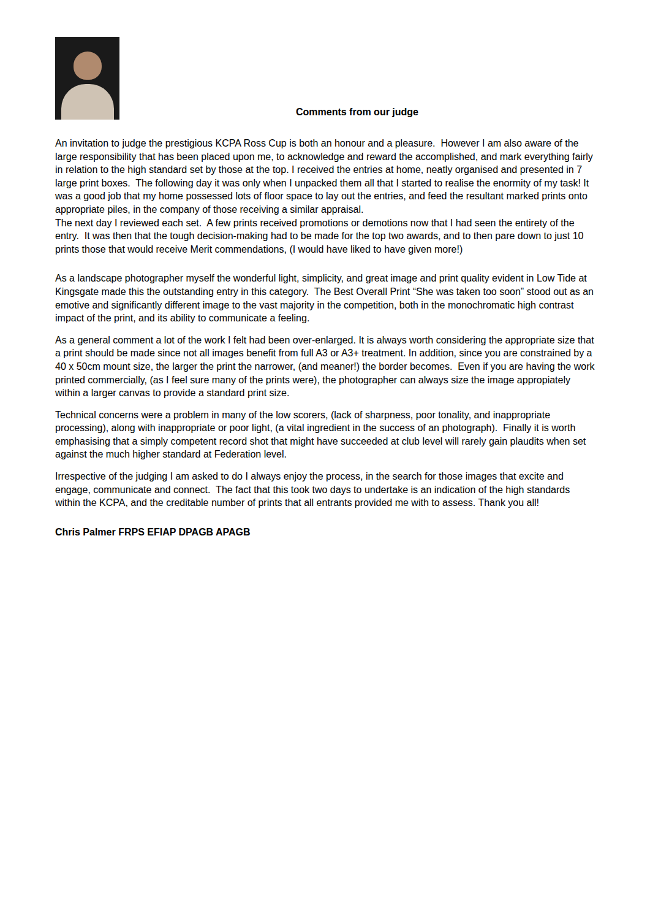Comments from our judge
An invitation to judge the prestigious KCPA Ross Cup is both an honour and a pleasure. However I am also aware of the large responsibility that has been placed upon me, to acknowledge and reward the accomplished, and mark everything fairly in relation to the high standard set by those at the top. I received the entries at home, neatly organised and presented in 7 large print boxes. The following day it was only when I unpacked them all that I started to realise the enormity of my task! It was a good job that my home possessed lots of floor space to lay out the entries, and feed the resultant marked prints onto appropriate piles, in the company of those receiving a similar appraisal.
The next day I reviewed each set. A few prints received promotions or demotions now that I had seen the entirety of the entry. It was then that the tough decision-making had to be made for the top two awards, and to then pare down to just 10 prints those that would receive Merit commendations, (I would have liked to have given more!)
As a landscape photographer myself the wonderful light, simplicity, and great image and print quality evident in Low Tide at Kingsgate made this the outstanding entry in this category. The Best Overall Print “She was taken too soon” stood out as an emotive and significantly different image to the vast majority in the competition, both in the monochromatic high contrast impact of the print, and its ability to communicate a feeling.
As a general comment a lot of the work I felt had been over-enlarged. It is always worth considering the appropriate size that a print should be made since not all images benefit from full A3 or A3+ treatment. In addition, since you are constrained by a 40 x 50cm mount size, the larger the print the narrower, (and meaner!) the border becomes. Even if you are having the work printed commercially, (as I feel sure many of the prints were), the photographer can always size the image appropiately within a larger canvas to provide a standard print size.
Technical concerns were a problem in many of the low scorers, (lack of sharpness, poor tonality, and inappropriate processing), along with inappropriate or poor light, (a vital ingredient in the success of an photograph). Finally it is worth emphasising that a simply competent record shot that might have succeeded at club level will rarely gain plaudits when set against the much higher standard at Federation level.
Irrespective of the judging I am asked to do I always enjoy the process, in the search for those images that excite and engage, communicate and connect. The fact that this took two days to undertake is an indication of the high standards within the KCPA, and the creditable number of prints that all entrants provided me with to assess. Thank you all!
Chris Palmer FRPS EFIAP DPAGB APAGB